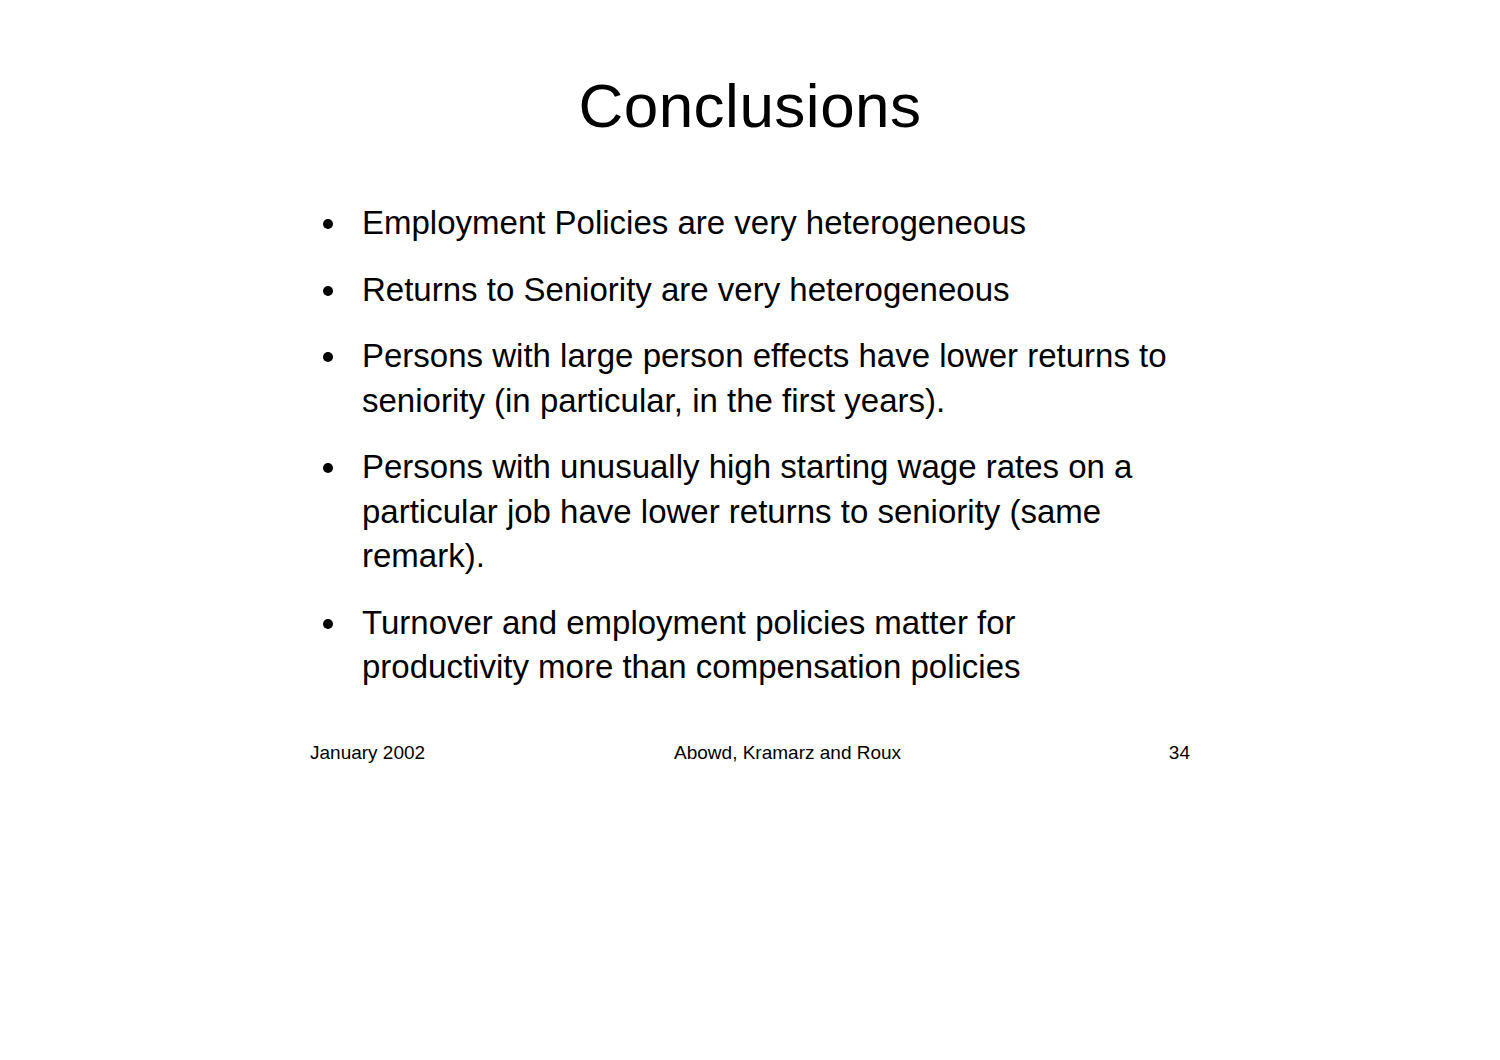Conclusions
Employment Policies are very heterogeneous
Returns to Seniority are very heterogeneous
Persons with large person effects have lower returns to seniority (in particular, in the first years).
Persons with unusually high starting wage rates on a particular job have lower returns to seniority (same remark).
Turnover and employment policies matter for productivity more than compensation policies
January 2002 Abowd, Kramarz and Roux 34